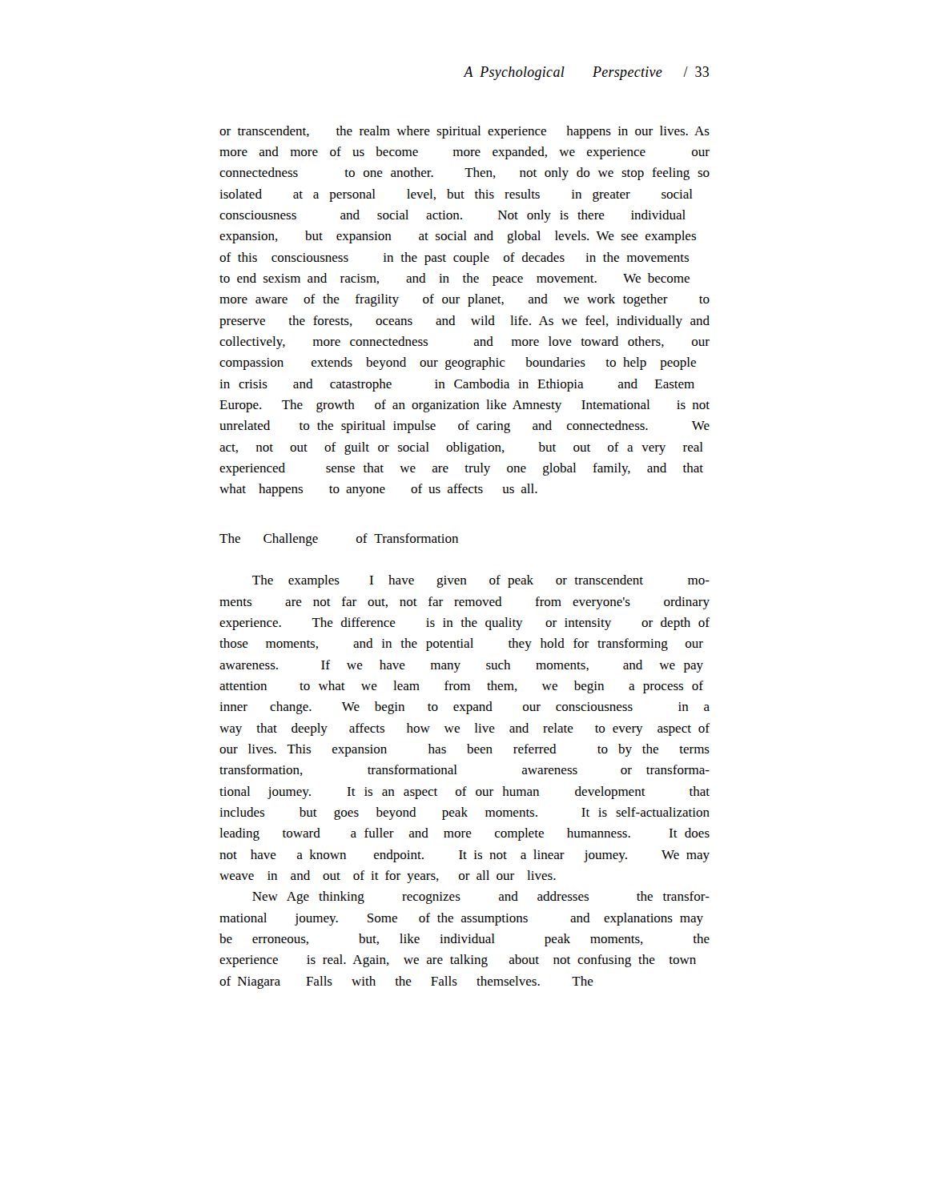A Psychological Perspective / 33
or transcendent, the realm where spiritual experience happens in our lives. As more and more of us become more expanded, we experience our connectedness to one another. Then, not only do we stop feeling so isolated at a personal level, but this results in greater social consciousness and social action. Not only is there individual expansion, but expansion at social and global levels. We see examples of this consciousness in the past couple of decades in the movements to end sexism and racism, and in the peace movement. We become more aware of the fragility of our planet, and we work together to preserve the forests, oceans and wild life. As we feel, individu­ally and collectively, more connectedness and more love toward others, our compassion extends beyond our geographic boun­daries to help people in crisis and catastrophe in Cambodia in Ethiopia and Eastem Europe. The growth of an organiza­tion like Amnesty Intemational is not unrelated to the spiritual impulse of caring and connectedness. We act, not out of guilt or social obligation, but out of a very real experienced sense that we are truly one global family, and that what happens to anyone of us affects us all.
The Challenge of Transformation
The examples I have given of peak or transcendent mo­ments are not far out, not far removed from everyone's ordinary experience. The difference is in the quality or intensity or depth of those moments, and in the potential they hold for transform­ing our awareness. If we have many such moments, and we pay attention to what we leam from them, we begin a process of inner change. We begin to expand our consciousness in a way that deeply affects how we live and relate to every aspect of our lives. This expansion has been referred to by the terms transformation, transformational awareness or transforma­tional joumey. It is an aspect of our human development that includes but goes beyond peak moments. It is self-actualization leading toward a fuller and more complete humanness. It does not have a known endpoint. It is not a linear joumey. We may weave in and out of it for years, or all our lives.
New Age thinking recognizes and addresses the transfor­mational joumey. Some of the assumptions and explanations may be erroneous, but, like individual peak moments, the experience is real. Again, we are talking about not confusing the town of Niagara Falls with the Falls themselves. The